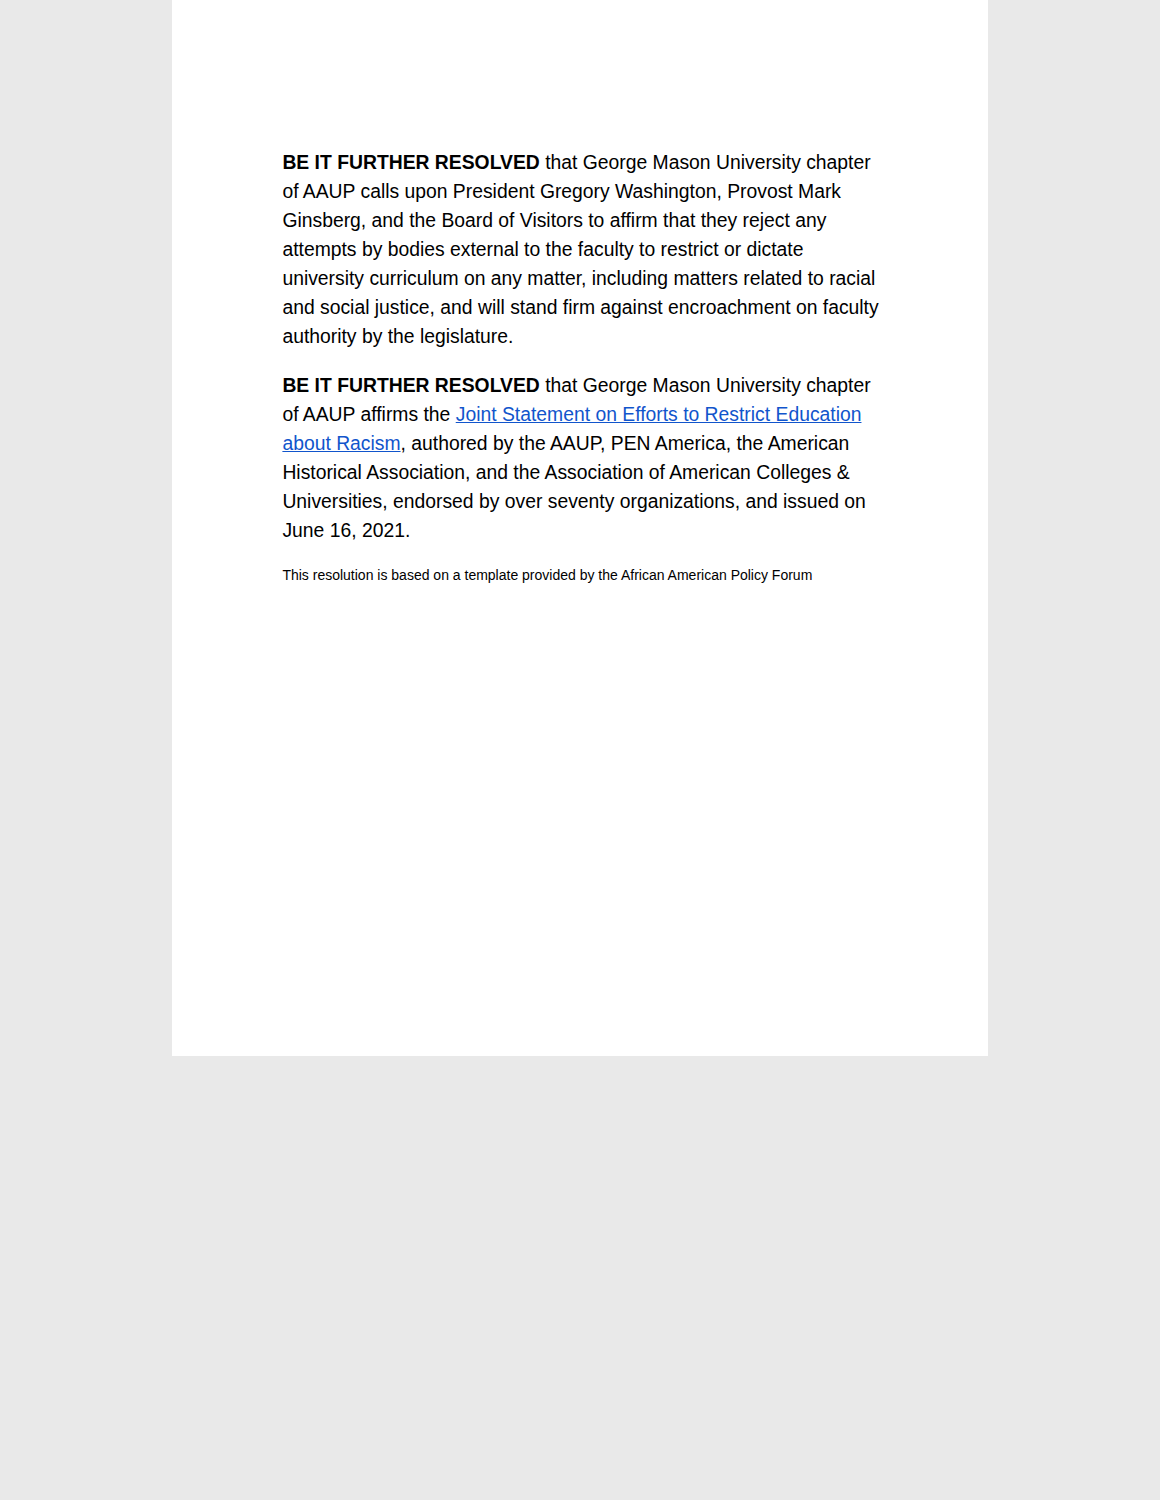BE IT FURTHER RESOLVED that George Mason University chapter of AAUP calls upon President Gregory Washington, Provost Mark Ginsberg, and the Board of Visitors to affirm that they reject any attempts by bodies external to the faculty to restrict or dictate university curriculum on any matter, including matters related to racial and social justice, and will stand firm against encroachment on faculty authority by the legislature.
BE IT FURTHER RESOLVED that George Mason University chapter of AAUP affirms the Joint Statement on Efforts to Restrict Education about Racism, authored by the AAUP, PEN America, the American Historical Association, and the Association of American Colleges & Universities, endorsed by over seventy organizations, and issued on June 16, 2021.
This resolution is based on a template provided by the African American Policy Forum